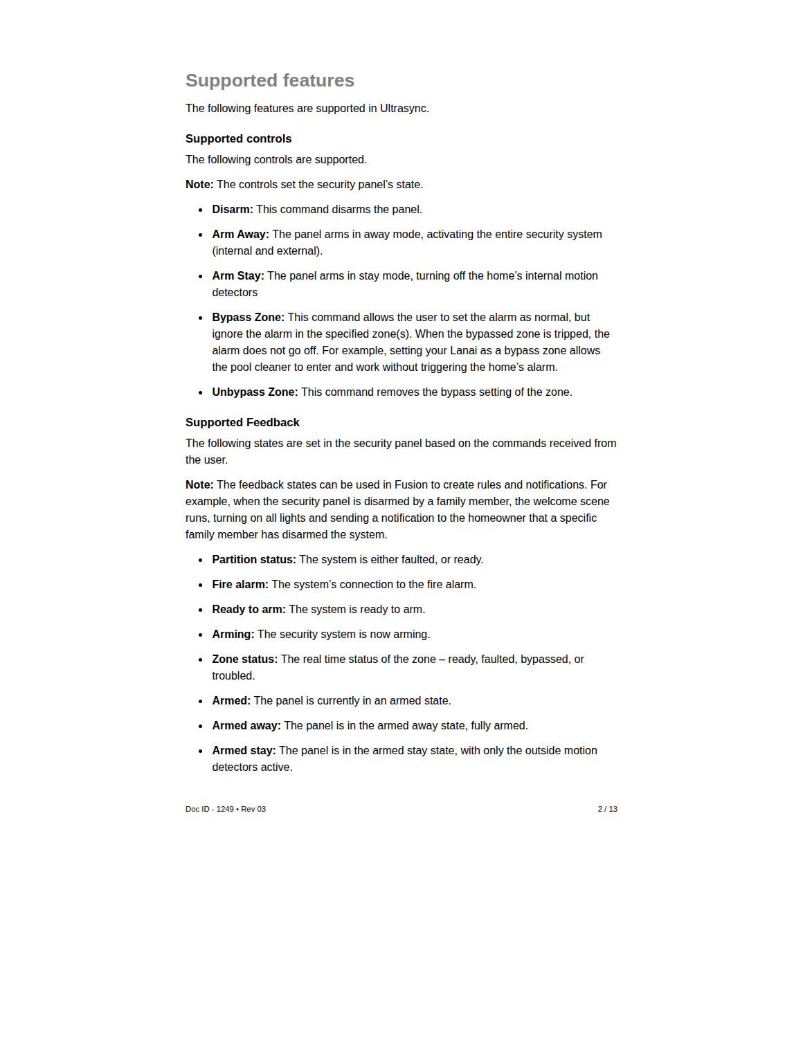Supported features
The following features are supported in Ultrasync.
Supported controls
The following controls are supported.
Note: The controls set the security panel’s state.
Disarm: This command disarms the panel.
Arm Away: The panel arms in away mode, activating the entire security system (internal and external).
Arm Stay: The panel arms in stay mode, turning off the home’s internal motion detectors
Bypass Zone: This command allows the user to set the alarm as normal, but ignore the alarm in the specified zone(s). When the bypassed zone is tripped, the alarm does not go off. For example, setting your Lanai as a bypass zone allows the pool cleaner to enter and work without triggering the home’s alarm.
Unbypass Zone: This command removes the bypass setting of the zone.
Supported Feedback
The following states are set in the security panel based on the commands received from the user.
Note: The feedback states can be used in Fusion to create rules and notifications. For example, when the security panel is disarmed by a family member, the welcome scene runs, turning on all lights and sending a notification to the homeowner that a specific family member has disarmed the system.
Partition status: The system is either faulted, or ready.
Fire alarm: The system’s connection to the fire alarm.
Ready to arm: The system is ready to arm.
Arming: The security system is now arming.
Zone status: The real time status of the zone – ready, faulted, bypassed, or troubled.
Armed: The panel is currently in an armed state.
Armed away: The panel is in the armed away state, fully armed.
Armed stay: The panel is in the armed stay state, with only the outside motion detectors active.
Doc ID - 1249 • Rev 03 2 / 13